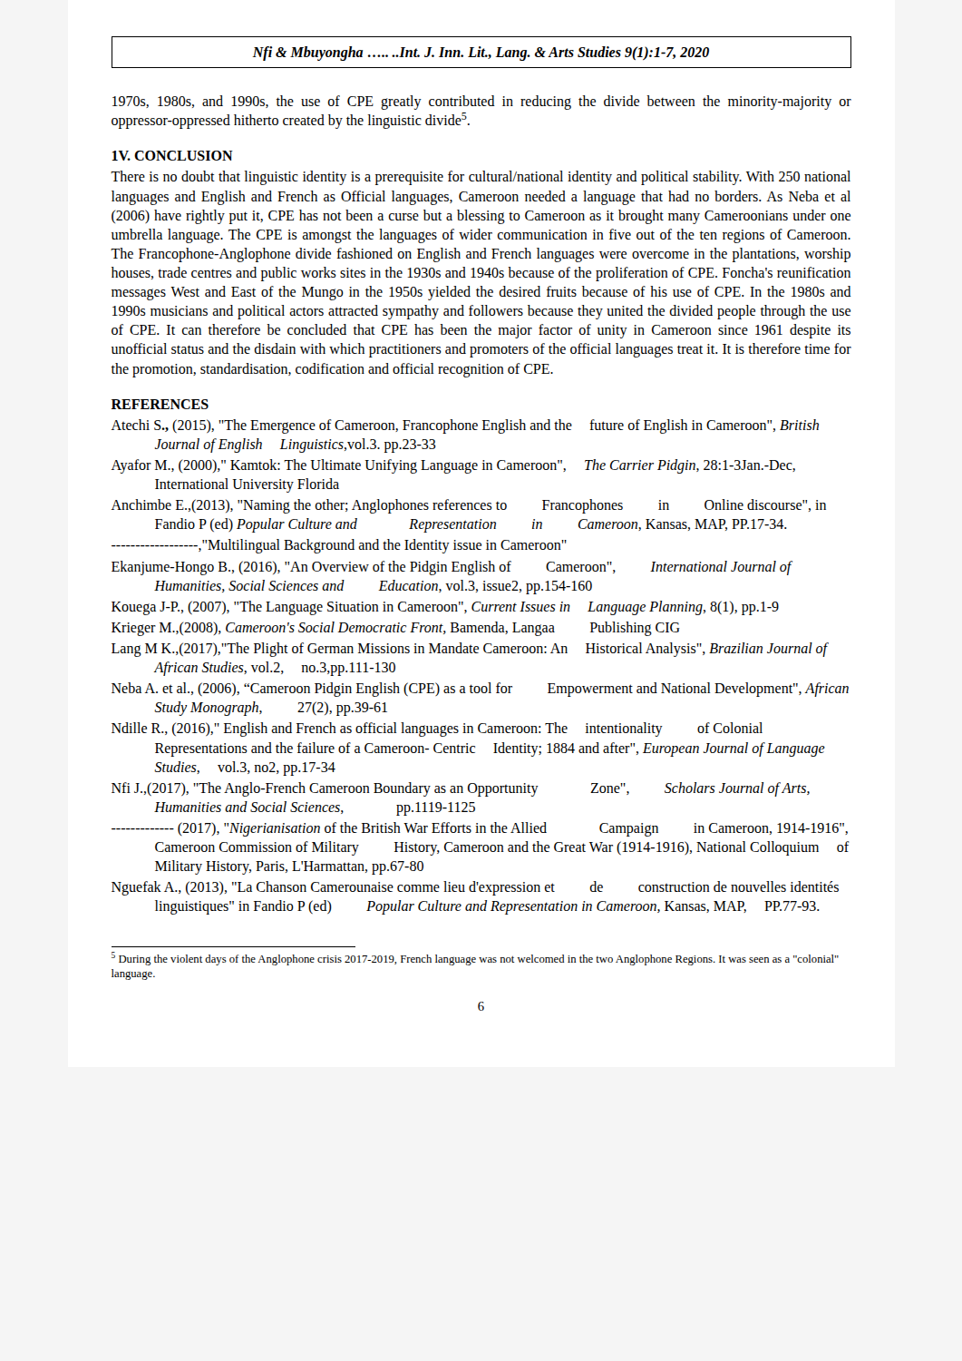Nfi & Mbuyongha ….. ..Int. J. Inn. Lit., Lang. & Arts Studies 9(1):1-7, 2020
1970s, 1980s, and 1990s, the use of CPE greatly contributed in reducing the divide between the minority-majority or oppressor-oppressed hitherto created by the linguistic divide5.
1V. CONCLUSION
There is no doubt that linguistic identity is a prerequisite for cultural/national identity and political stability. With 250 national languages and English and French as Official languages, Cameroon needed a language that had no borders. As Neba et al (2006) have rightly put it, CPE has not been a curse but a blessing to Cameroon as it brought many Cameroonians under one umbrella language. The CPE is amongst the languages of wider communication in five out of the ten regions of Cameroon. The Francophone-Anglophone divide fashioned on English and French languages were overcome in the plantations, worship houses, trade centres and public works sites in the 1930s and 1940s because of the proliferation of CPE. Foncha's reunification messages West and East of the Mungo in the 1950s yielded the desired fruits because of his use of CPE. In the 1980s and 1990s musicians and political actors attracted sympathy and followers because they united the divided people through the use of CPE. It can therefore be concluded that CPE has been the major factor of unity in Cameroon since 1961 despite its unofficial status and the disdain with which practitioners and promoters of the official languages treat it. It is therefore time for the promotion, standardisation, codification and official recognition of CPE.
REFERENCES
Atechi S., (2015), "The Emergence of Cameroon, Francophone English and the future of English in Cameroon", British Journal of English Linguistics,vol.3. pp.23-33
Ayafor M., (2000)," Kamtok: The Ultimate Unifying Language in Cameroon", The Carrier Pidgin, 28:1-3Jan.-Dec, International University Florida
Anchimbe E.,(2013), "Naming the other; Anglophones references to Francophones in Online discourse", in Fandio P (ed) Popular Culture and Representation in Cameroon, Kansas, MAP, PP.17-34.
------------------,"Multilingual Background and the Identity issue in Cameroon"
Ekanjume-Hongo B., (2016), "An Overview of the Pidgin English of Cameroon", International Journal of Humanities, Social Sciences and Education, vol.3, issue2, pp.154-160
Kouega J-P., (2007), "The Language Situation in Cameroon", Current Issues in Language Planning, 8(1), pp.1-9
Krieger M.,(2008), Cameroon's Social Democratic Front, Bamenda, Langaa Publishing CIG
Lang M K.,(2017),"The Plight of German Missions in Mandate Cameroon: An Historical Analysis", Brazilian Journal of African Studies, vol.2, no.3,pp.111-130
Neba A. et al., (2006), “Cameroon Pidgin English (CPE) as a tool for Empowerment and National Development", African Study Monograph, 27(2), pp.39-61
Ndille R., (2016)," English and French as official languages in Cameroon: The intentionality of Colonial Representations and the failure of a Cameroon- Centric Identity; 1884 and after", European Journal of Language Studies, vol.3, no2, pp.17-34
Nfi J.,(2017), "The Anglo-French Cameroon Boundary as an Opportunity Zone", Scholars Journal of Arts, Humanities and Social Sciences, pp.1119-1125
------------- (2017), "Nigerianisation of the British War Efforts in the Allied Campaign in Cameroon, 1914-1916", Cameroon Commission of Military History, Cameroon and the Great War (1914-1916), National Colloquium of Military History, Paris, L'Harmattan, pp.67-80
Nguefak A., (2013), "La Chanson Camerounaise comme lieu d'expression et de construction de nouvelles identités linguistiques" in Fandio P (ed) Popular Culture and Representation in Cameroon, Kansas, MAP, PP.77-93.
5 During the violent days of the Anglophone crisis 2017-2019, French language was not welcomed in the two Anglophone Regions. It was seen as a "colonial" language.
6